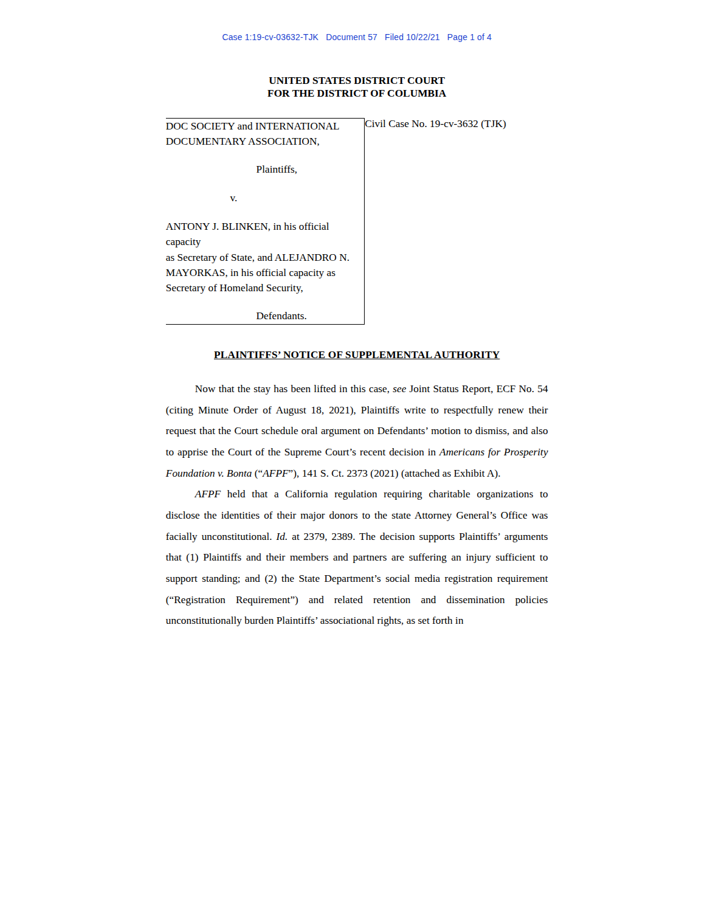Case 1:19-cv-03632-TJK Document 57 Filed 10/22/21 Page 1 of 4
UNITED STATES DISTRICT COURT
FOR THE DISTRICT OF COLUMBIA
| DOC SOCIETY and INTERNATIONAL DOCUMENTARY ASSOCIATION, Plaintiffs, v. ANTONY J. BLINKEN, in his official capacity as Secretary of State, and ALEJANDRO N. MAYORKAS, in his official capacity as Secretary of Homeland Security, Defendants. | Civil Case No. 19-cv-3632 (TJK) |
PLAINTIFFS’ NOTICE OF SUPPLEMENTAL AUTHORITY
Now that the stay has been lifted in this case, see Joint Status Report, ECF No. 54 (citing Minute Order of August 18, 2021), Plaintiffs write to respectfully renew their request that the Court schedule oral argument on Defendants’ motion to dismiss, and also to apprise the Court of the Supreme Court’s recent decision in Americans for Prosperity Foundation v. Bonta (“AFPF”), 141 S. Ct. 2373 (2021) (attached as Exhibit A).
AFPF held that a California regulation requiring charitable organizations to disclose the identities of their major donors to the state Attorney General’s Office was facially unconstitutional. Id. at 2379, 2389. The decision supports Plaintiffs’ arguments that (1) Plaintiffs and their members and partners are suffering an injury sufficient to support standing; and (2) the State Department’s social media registration requirement (“Registration Requirement”) and related retention and dissemination policies unconstitutionally burden Plaintiffs’ associational rights, as set forth in